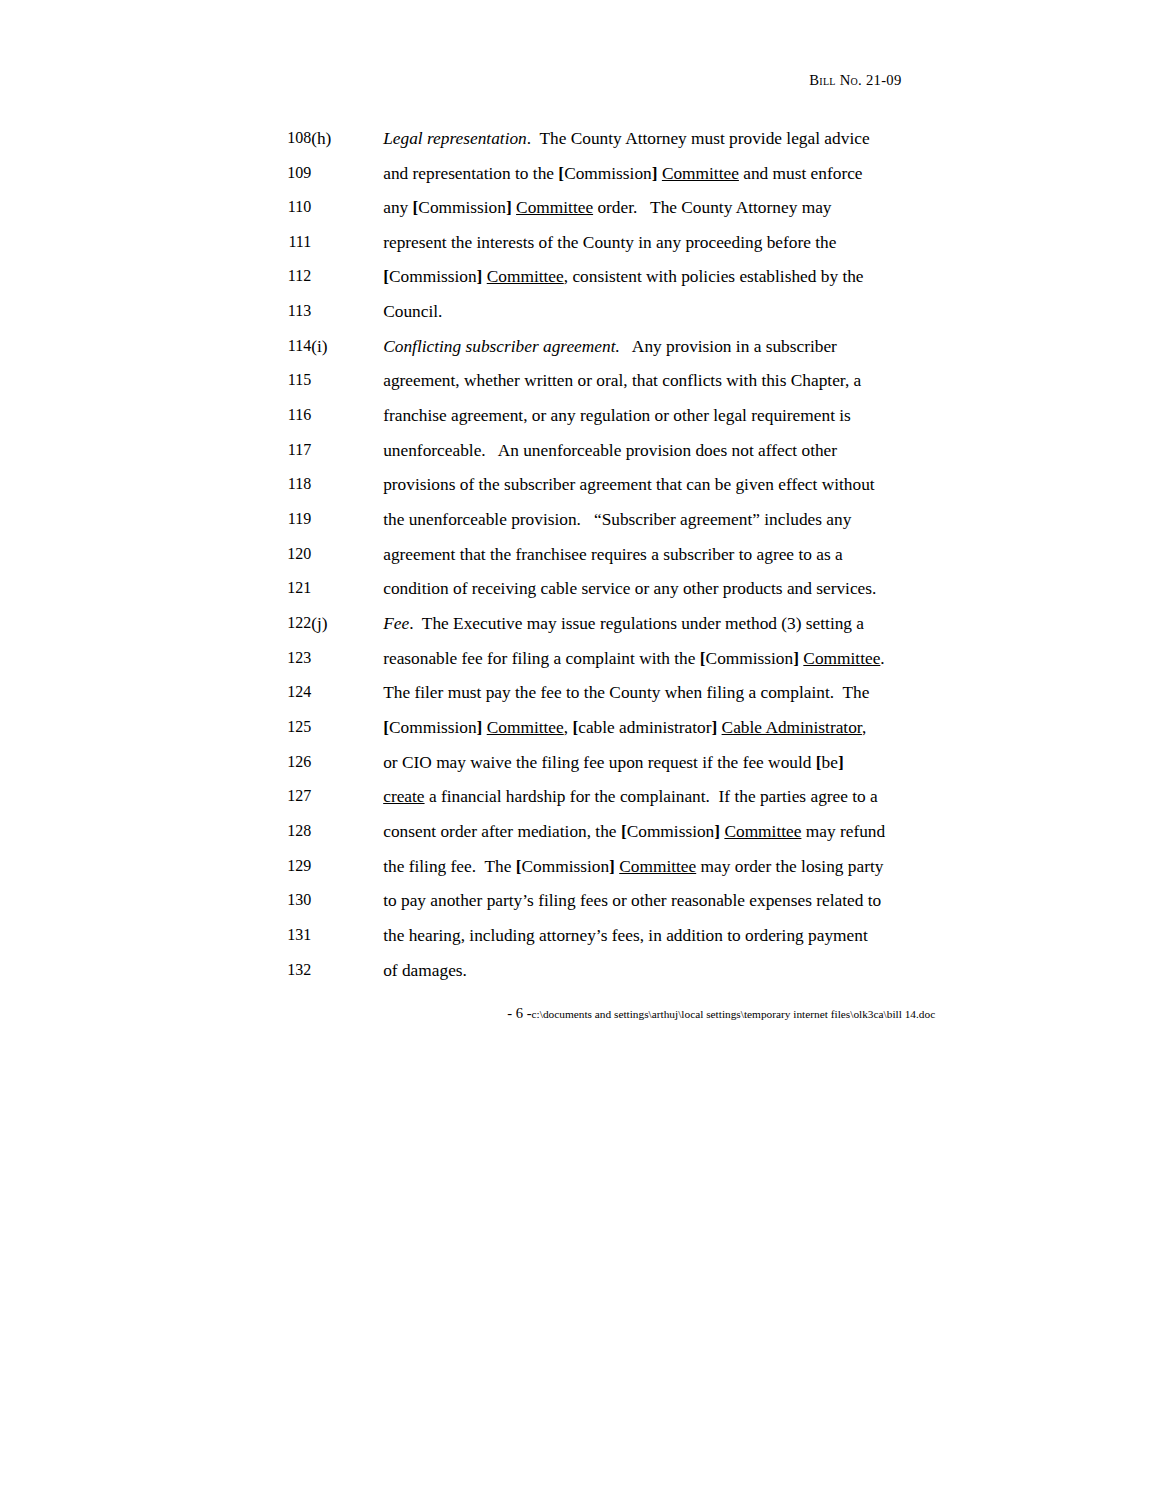Bill No. 21-09
| 108 | (h) | Legal representation . The County Attorney must provide legal advice |
| 109 | | and representation to the [ Commission ] Committee and must enforce |
| 110 | | any [ Commission ] Committee order. The County Attorney may |
| 111 | | represent the interests of the County in any proceeding before the |
| 112 | | [ Commission ] Committee , consistent with policies established by the |
| 113 | | Council. |
| 114 | (i) | Conflicting subscriber agreement. Any provision in a subscriber |
| 115 | | agreement, whether written or oral, that conflicts with this Chapter, a |
| 116 | | franchise agreement, or any regulation or other legal requirement is |
| 117 | | unenforceable. An unenforceable provision does not affect other |
| 118 | | provisions of the subscriber agreement that can be given effect without |
| 119 | | the unenforceable provision. “Subscriber agreement” includes any |
| 120 | | agreement that the franchisee requires a subscriber to agree to as a |
| 121 | | condition of receiving cable service or any other products and services. |
| 122 | (j) | Fee . The Executive may issue regulations under method (3) setting a |
| 123 | | reasonable fee for filing a complaint with the [ Commission ] Committee . |
| 124 | | The filer must pay the fee to the County when filing a complaint. The |
| 125 | | [ Commission ] Committee , [ cable administrator ] Cable Administrator , |
| 126 | | or CIO may waive the filing fee upon request if the fee would [ be ] |
| 127 | | create a financial hardship for the complainant. If the parties agree to a |
| 128 | | consent order after mediation, the [ Commission ] Committee may refund |
| 129 | | the filing fee. The [ Commission ] Committee may order the losing party |
| 130 | | to pay another party’s filing fees or other reasonable expenses related to |
| 131 | | the hearing, including attorney’s fees, in addition to ordering payment |
| 132 | | of damages. |
- 6 -c:\documents and settings\arthuj\local settings\temporary internet files\olk3ca\bill 14.doc